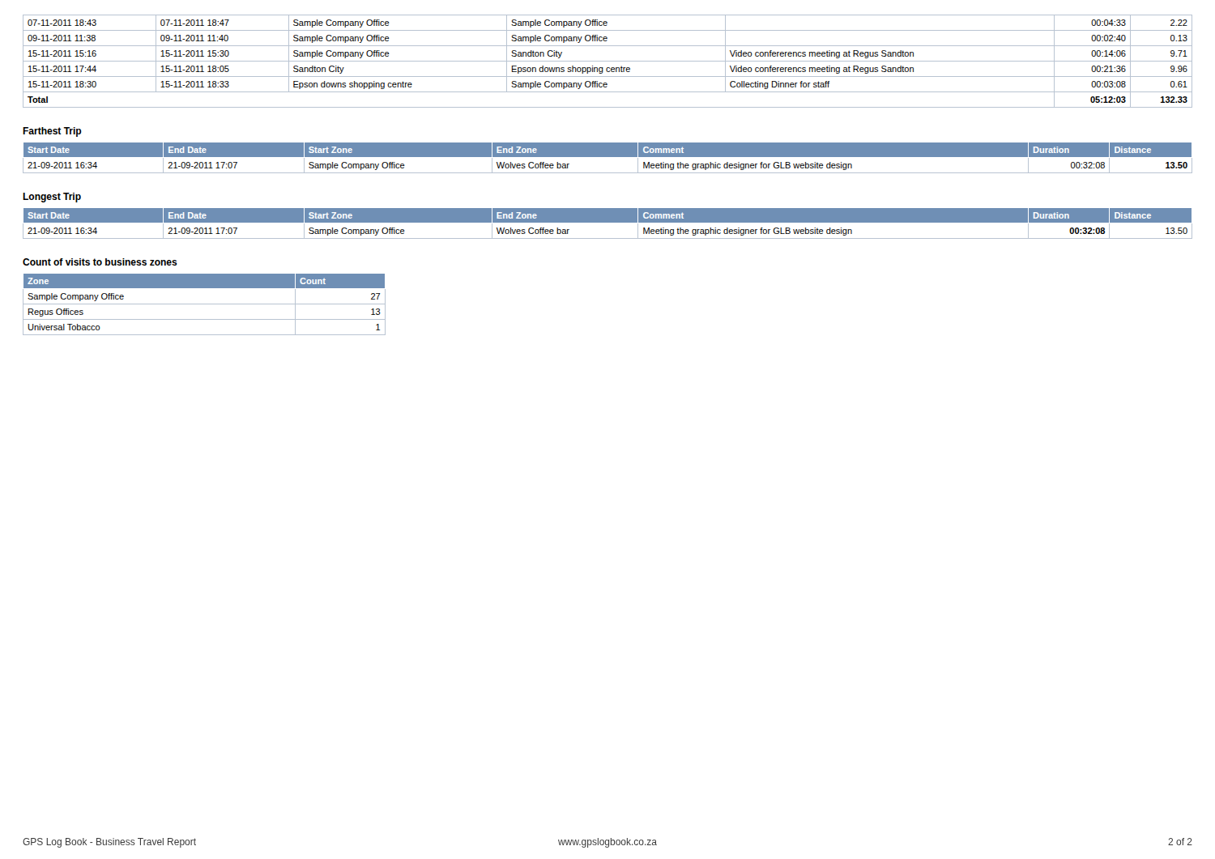| 07-11-2011 18:43 | 07-11-2011 18:47 | Sample Company Office | Sample Company Office | | 00:04:33 | 2.22 |
| 09-11-2011 11:38 | 09-11-2011 11:40 | Sample Company Office | Sample Company Office | | 00:02:40 | 0.13 |
| 15-11-2011 15:16 | 15-11-2011 15:30 | Sample Company Office | Sandton City | Video confererencs meeting at Regus Sandton | 00:14:06 | 9.71 |
| 15-11-2011 17:44 | 15-11-2011 18:05 | Sandton City | Epson downs shopping centre | Video confererencs meeting at Regus Sandton | 00:21:36 | 9.96 |
| 15-11-2011 18:30 | 15-11-2011 18:33 | Epson downs shopping centre | Sample Company Office | Collecting Dinner for staff | 00:03:08 | 0.61 |
| Total | 05:12:03 | 132.33 |
Farthest Trip
| Start Date | End Date | Start Zone | End Zone | Comment | Duration | Distance |
| --- | --- | --- | --- | --- | --- | --- |
| 21-09-2011 16:34 | 21-09-2011 17:07 | Sample Company Office | Wolves Coffee bar | Meeting the graphic designer for GLB website design | 00:32:08 | 13.50 |
Longest Trip
| Start Date | End Date | Start Zone | End Zone | Comment | Duration | Distance |
| --- | --- | --- | --- | --- | --- | --- |
| 21-09-2011 16:34 | 21-09-2011 17:07 | Sample Company Office | Wolves Coffee bar | Meeting the graphic designer for GLB website design | 00:32:08 | 13.50 |
Count of visits to business zones
| Zone | Count |
| --- | --- |
| Sample Company Office | 27 |
| Regus Offices | 13 |
| Universal Tobacco | 1 |
GPS Log Book - Business Travel Report
www.gpslogbook.co.za
2 of 2